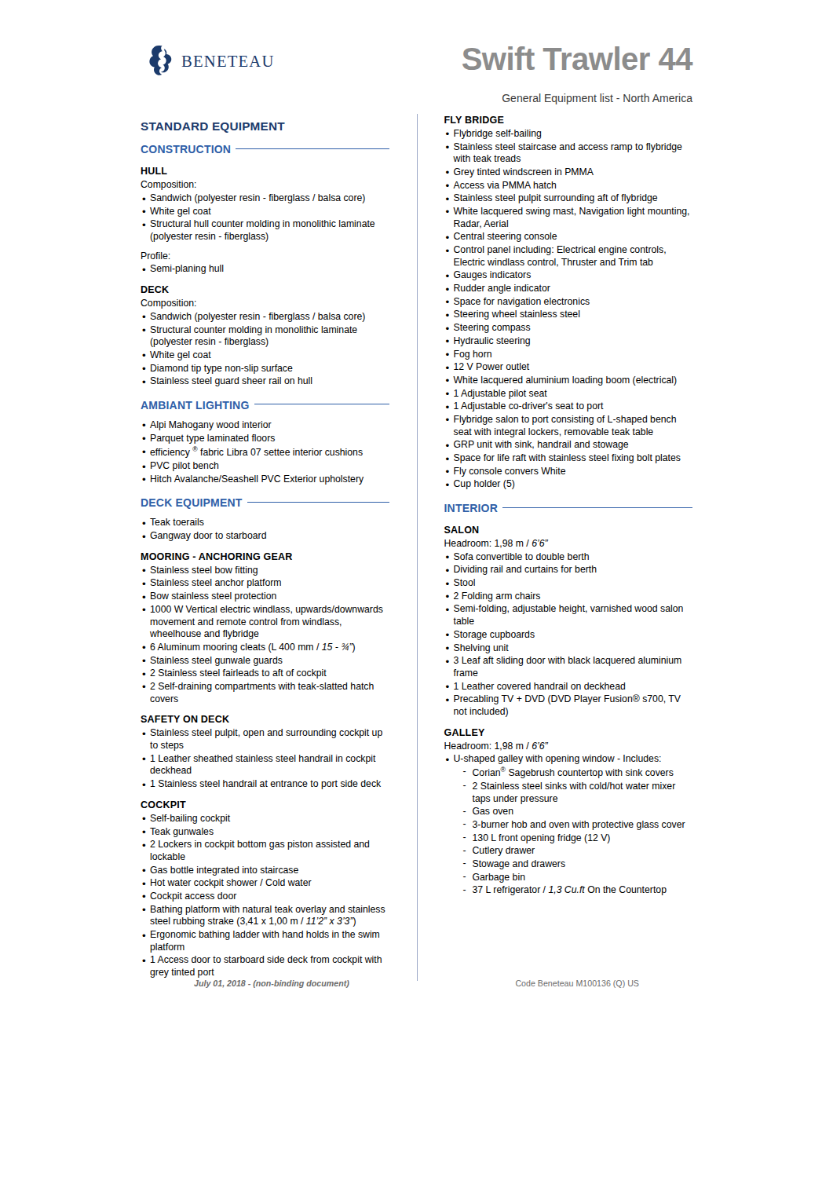BENETEAU
Swift Trawler 44
General Equipment list - North America
STANDARD EQUIPMENT
CONSTRUCTION
HULL
Composition:
Sandwich (polyester resin - fiberglass / balsa core)
White gel coat
Structural hull counter molding in monolithic laminate (polyester resin - fiberglass)
Profile:
Semi-planing hull
DECK
Composition:
Sandwich (polyester resin - fiberglass / balsa core)
Structural counter molding in monolithic laminate (polyester resin - fiberglass)
White gel coat
Diamond tip type non-slip surface
Stainless steel guard sheer rail on hull
AMBIANT LIGHTING
Alpi Mahogany wood interior
Parquet type laminated floors
efficiency ® fabric Libra 07 settee interior cushions
PVC pilot bench
Hitch Avalanche/Seashell PVC Exterior upholstery
DECK EQUIPMENT
Teak toerails
Gangway door to starboard
MOORING - ANCHORING GEAR
Stainless steel bow fitting
Stainless steel anchor platform
Bow stainless steel protection
1000 W Vertical electric windlass, upwards/downwards movement and remote control from windlass, wheelhouse and flybridge
6 Aluminum mooring cleats (L 400 mm / 15 - ¾”)
Stainless steel gunwale guards
2 Stainless steel fairleads to aft of cockpit
2 Self-draining compartments with teak-slatted hatch covers
SAFETY ON DECK
Stainless steel pulpit, open and surrounding cockpit up to steps
1 Leather sheathed stainless steel handrail in cockpit deckhead
1 Stainless steel handrail at entrance to port side deck
COCKPIT
Self-bailing cockpit
Teak gunwales
2 Lockers in cockpit bottom gas piston assisted and lockable
Gas bottle integrated into staircase
Hot water cockpit shower / Cold water
Cockpit access door
Bathing platform with natural teak overlay and stainless steel rubbing strake (3,41 x 1,00 m / 11’2” x 3’3”)
Ergonomic bathing ladder with hand holds in the swim platform
1 Access door to starboard side deck from cockpit with grey tinted port
FLY BRIDGE
Flybridge self-bailing
Stainless steel staircase and access ramp to flybridge with teak treads
Grey tinted windscreen in PMMA
Access via PMMA hatch
Stainless steel pulpit surrounding aft of flybridge
White lacquered swing mast, Navigation light mounting, Radar, Aerial
Central steering console
Control panel including: Electrical engine controls, Electric windlass control, Thruster and Trim tab
Gauges indicators
Rudder angle indicator
Space for navigation electronics
Steering wheel stainless steel
Steering compass
Hydraulic steering
Fog horn
12 V Power outlet
White lacquered aluminium loading boom (electrical)
1 Adjustable pilot seat
1 Adjustable co-driver's seat to port
Flybridge salon to port consisting of L-shaped bench seat with integral lockers, removable teak table
GRP unit with sink, handrail and stowage
Space for life raft with stainless steel fixing bolt plates
Fly console convers White
Cup holder (5)
INTERIOR
SALON
Headroom: 1,98 m / 6’6”
Sofa convertible to double berth
Dividing rail and curtains for berth
Stool
2 Folding arm chairs
Semi-folding, adjustable height, varnished wood salon table
Storage cupboards
Shelving unit
3 Leaf aft sliding door with black lacquered aluminium frame
1 Leather covered handrail on deckhead
Precabling TV + DVD (DVD Player Fusion® s700, TV not included)
GALLEY
Headroom: 1,98 m / 6’6”
U-shaped galley with opening window - Includes:
Corian® Sagebrush countertop with sink covers
2 Stainless steel sinks with cold/hot water mixer taps under pressure
Gas oven
3-burner hob and oven with protective glass cover
130 L front opening fridge (12 V)
Cutlery drawer
Stowage and drawers
Garbage bin
37 L refrigerator / 1,3 Cu.ft On the Countertop
July 01, 2018 - (non-binding document)
Code Beneteau M100136 (Q) US